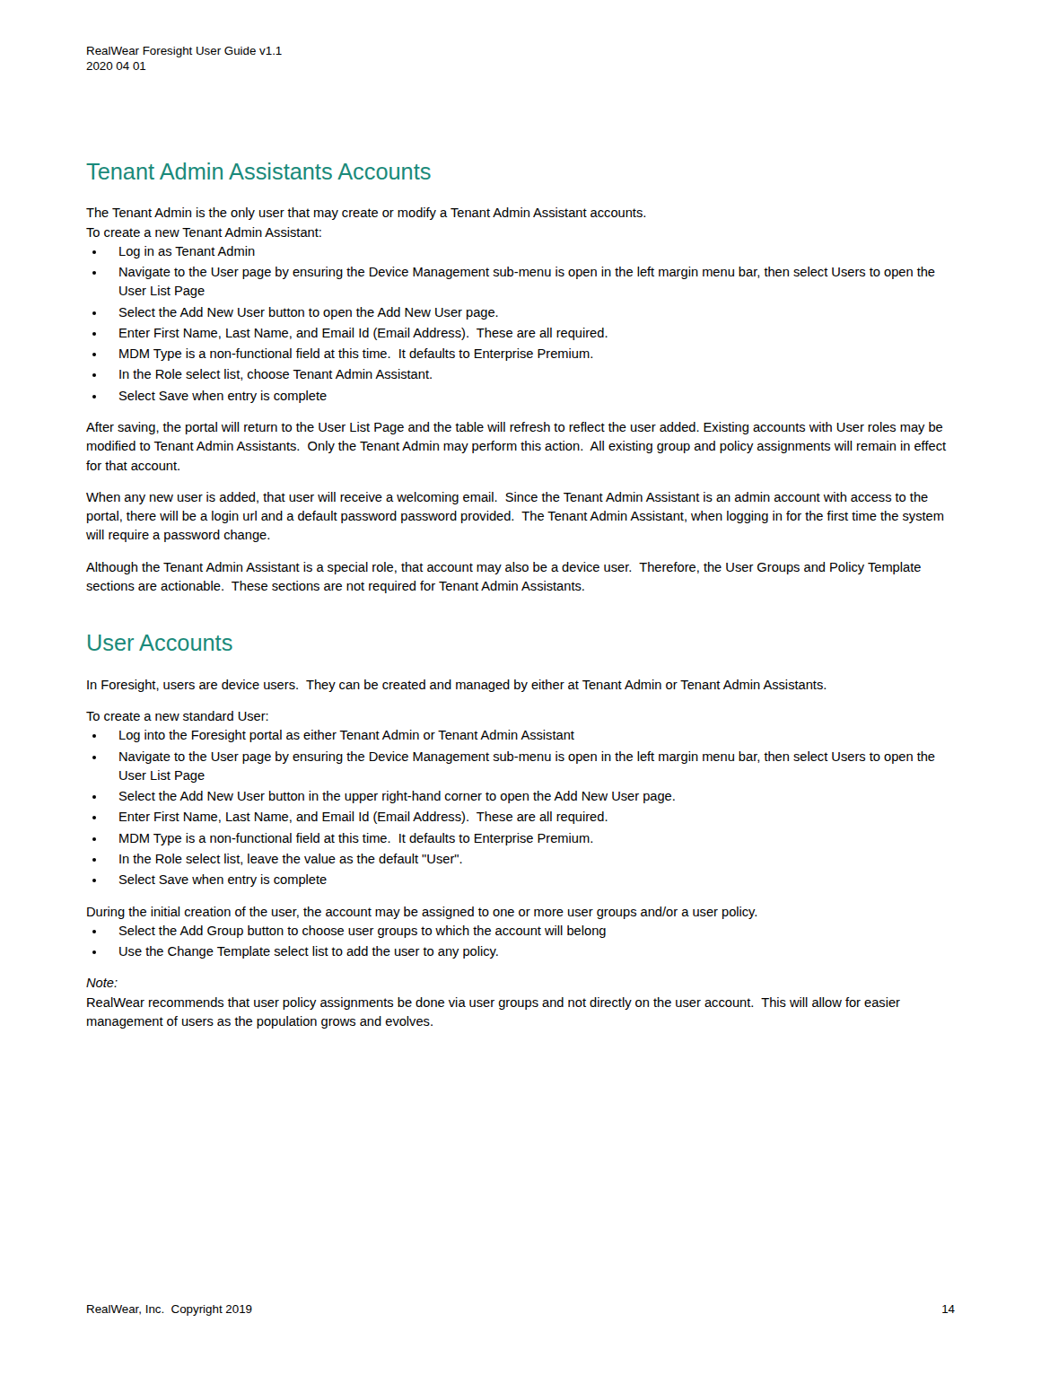RealWear Foresight User Guide v1.1
2020 04 01
Tenant Admin Assistants Accounts
The Tenant Admin is the only user that may create or modify a Tenant Admin Assistant accounts.
To create a new Tenant Admin Assistant:
Log in as Tenant Admin
Navigate to the User page by ensuring the Device Management sub-menu is open in the left margin menu bar, then select Users to open the User List Page
Select the Add New User button to open the Add New User page.
Enter First Name, Last Name, and Email Id (Email Address). These are all required.
MDM Type is a non-functional field at this time. It defaults to Enterprise Premium.
In the Role select list, choose Tenant Admin Assistant.
Select Save when entry is complete
After saving, the portal will return to the User List Page and the table will refresh to reflect the user added. Existing accounts with User roles may be modified to Tenant Admin Assistants. Only the Tenant Admin may perform this action. All existing group and policy assignments will remain in effect for that account.
When any new user is added, that user will receive a welcoming email. Since the Tenant Admin Assistant is an admin account with access to the portal, there will be a login url and a default password password provided. The Tenant Admin Assistant, when logging in for the first time the system will require a password change.
Although the Tenant Admin Assistant is a special role, that account may also be a device user. Therefore, the User Groups and Policy Template sections are actionable. These sections are not required for Tenant Admin Assistants.
User Accounts
In Foresight, users are device users. They can be created and managed by either at Tenant Admin or Tenant Admin Assistants.
To create a new standard User:
Log into the Foresight portal as either Tenant Admin or Tenant Admin Assistant
Navigate to the User page by ensuring the Device Management sub-menu is open in the left margin menu bar, then select Users to open the User List Page
Select the Add New User button in the upper right-hand corner to open the Add New User page.
Enter First Name, Last Name, and Email Id (Email Address). These are all required.
MDM Type is a non-functional field at this time. It defaults to Enterprise Premium.
In the Role select list, leave the value as the default "User".
Select Save when entry is complete
During the initial creation of the user, the account may be assigned to one or more user groups and/or a user policy.
Select the Add Group button to choose user groups to which the account will belong
Use the Change Template select list to add the user to any policy.
Note:
RealWear recommends that user policy assignments be done via user groups and not directly on the user account. This will allow for easier management of users as the population grows and evolves.
RealWear, Inc. Copyright 2019 14